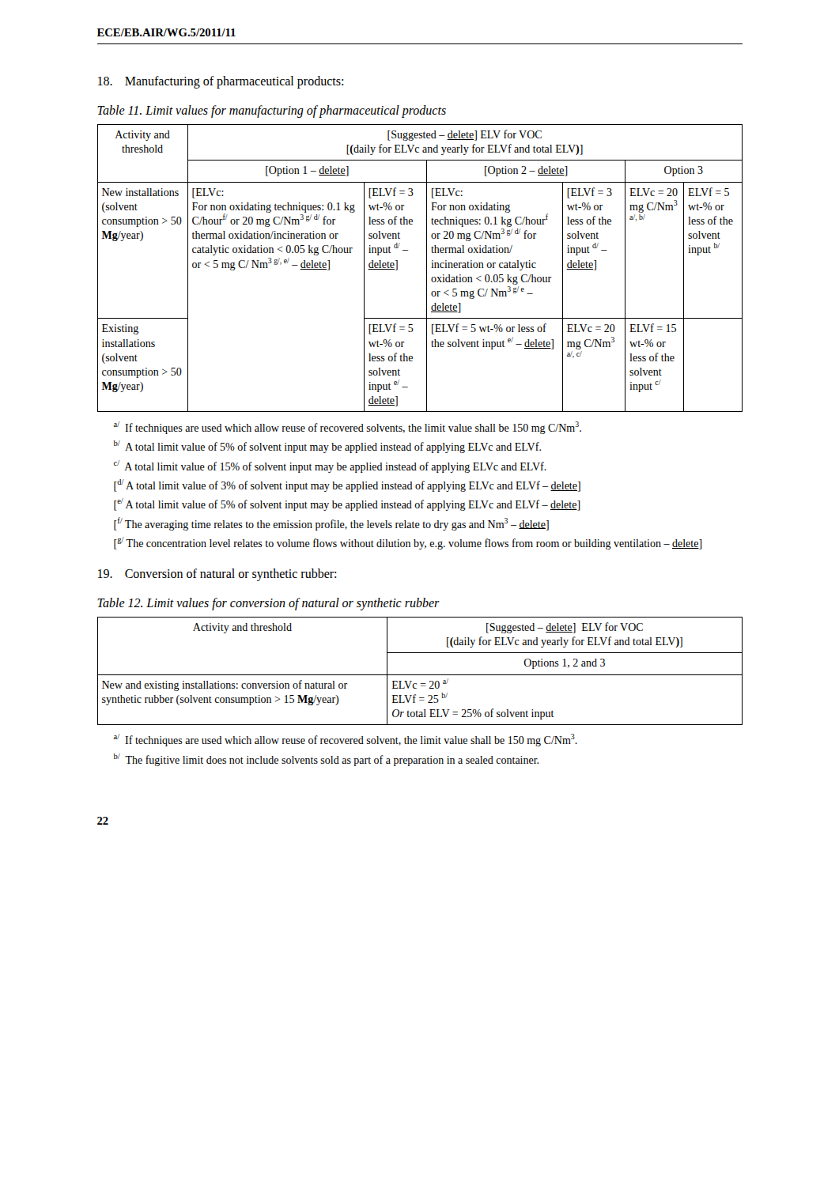ECE/EB.AIR/WG.5/2011/11
18. Manufacturing of pharmaceutical products:
Table 11. Limit values for manufacturing of pharmaceutical products
| Activity and threshold | [Suggested – delete ] ELV for VOC [ ( daily for ELVc and yearly for ELVf and total ELV ) ] |
| --- | --- |
| [Option 1 – delete ] | [Option 2 – delete ] | Option 3 |
| New installations (solvent consumption > 50 Mg /year) | [ELVc: For non oxidating techniques: 0.1 kg C/hour f/ or 20 mg C/Nm 3 g/ d/ for thermal oxidation/incineration or catalytic oxidation < 0.05 kg C/hour or < 5 mg C/ Nm 3 g/, e/ – delete ] | [ELVf = 3 wt-% or less of the solvent input d/ – delete ] | [ELVc: For non oxidating techniques: 0.1 kg C/hour f or 20 mg C/Nm 3 g/ d/ for thermal oxidation/ incineration or catalytic oxidation < 0.05 kg C/hour or < 5 mg C/ Nm 3 g/ e – delete ] | [ELVf = 3 wt-% or less of the solvent input d/ – delete ] | ELVc = 20 mg C/Nm 3 a/, b/ | ELVf = 5 wt-% or less of the solvent input b/ |
| Existing installations (solvent consumption > 50 Mg /year) | [ELVf = 5 wt-% or less of the solvent input e/ – delete ] | [ELVf = 5 wt-% or less of the solvent input e/ – delete ] | ELVc = 20 mg C/Nm 3 a/, c/ | ELVf = 15 wt-% or less of the solvent input c/ |
a/ If techniques are used which allow reuse of recovered solvents, the limit value shall be 150 mg C/Nm3.
b/ A total limit value of 5% of solvent input may be applied instead of applying ELVc and ELVf.
c/ A total limit value of 15% of solvent input may be applied instead of applying ELVc and ELVf.
[d/ A total limit value of 3% of solvent input may be applied instead of applying ELVc and ELVf – delete]
[e/ A total limit value of 5% of solvent input may be applied instead of applying ELVc and ELVf – delete]
[f/ The averaging time relates to the emission profile, the levels relate to dry gas and Nm3 – delete]
[g/ The concentration level relates to volume flows without dilution by, e.g. volume flows from room or building ventilation – delete]
19. Conversion of natural or synthetic rubber:
Table 12. Limit values for conversion of natural or synthetic rubber
| Activity and threshold | [Suggested – delete ] ELV for VOC [ ( daily for ELVc and yearly for ELVf and total ELV ) ] |
| --- | --- |
| Options 1, 2 and 3 |
| New and existing installations: conversion of natural or synthetic rubber (solvent consumption > 15 Mg /year) | ELVc = 20 a/ ELVf = 25 b/ Or total ELV = 25% of solvent input |
a/ If techniques are used which allow reuse of recovered solvent, the limit value shall be 150 mg C/Nm3.
b/ The fugitive limit does not include solvents sold as part of a preparation in a sealed container.
22